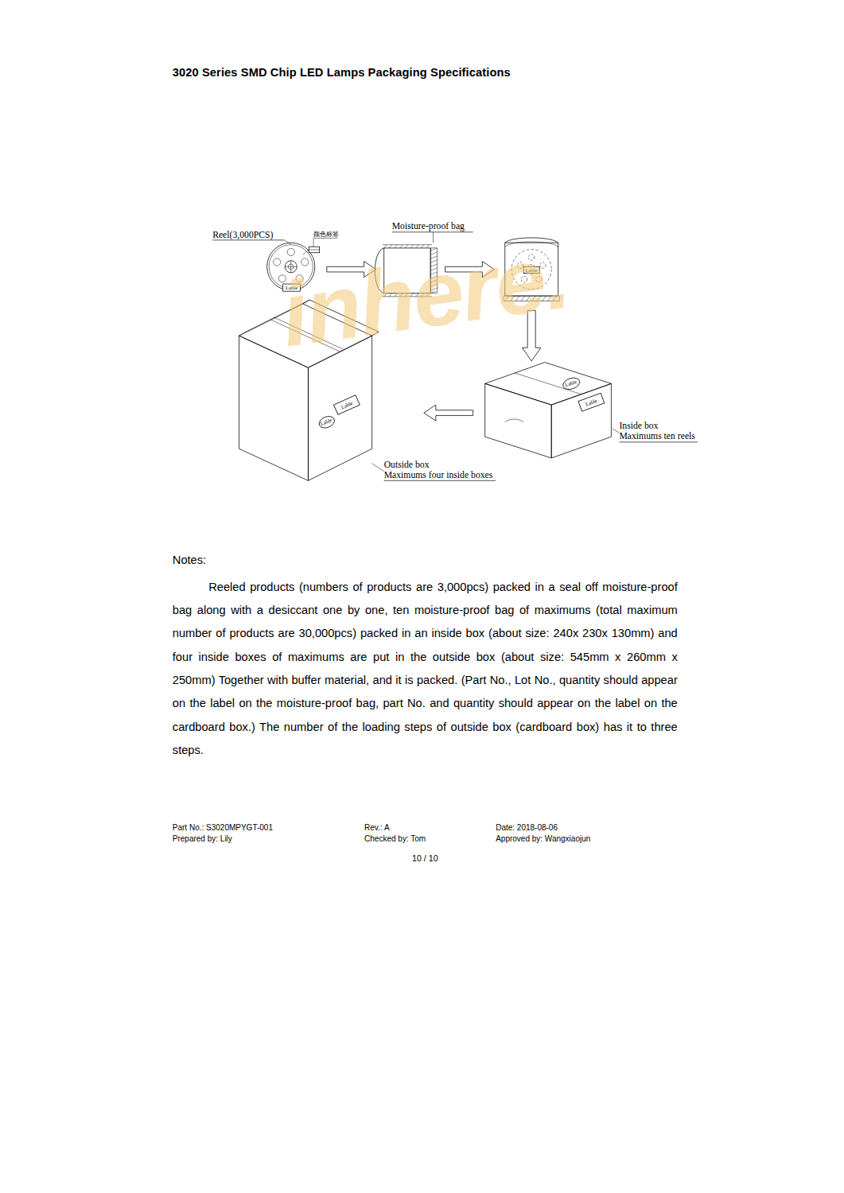3020 Series SMD Chip LED Lamps Packaging Specifications
inhere.
Lable Reel(3,000PCS) 颜色标签 Moisture-proof bag Lable Lable Lable Inside box Maximums ten reels Lable Lable Outside box Maximums four inside boxes
Notes:
Reeled products (numbers of products are 3,000pcs) packed in a seal off moisture-proof bag along with a desiccant one by one, ten moisture-proof bag of maximums (total maximum number of products are 30,000pcs) packed in an inside box (about size: 240x 230x 130mm) and four inside boxes of maximums are put in the outside box (about size: 545mm x 260mm x 250mm) Together with buffer material, and it is packed. (Part No., Lot No., quantity should appear on the label on the moisture-proof bag, part No. and quantity should appear on the label on the cardboard box.) The number of the loading steps of outside box (cardboard box) has it to three steps.
| Part No.: S3020MPYGT-001 | Rev.: A | Date: 2018-08-06 |
| Prepared by: Lily | Checked by: Tom | Approved by: Wangxiaojun |
10 / 10